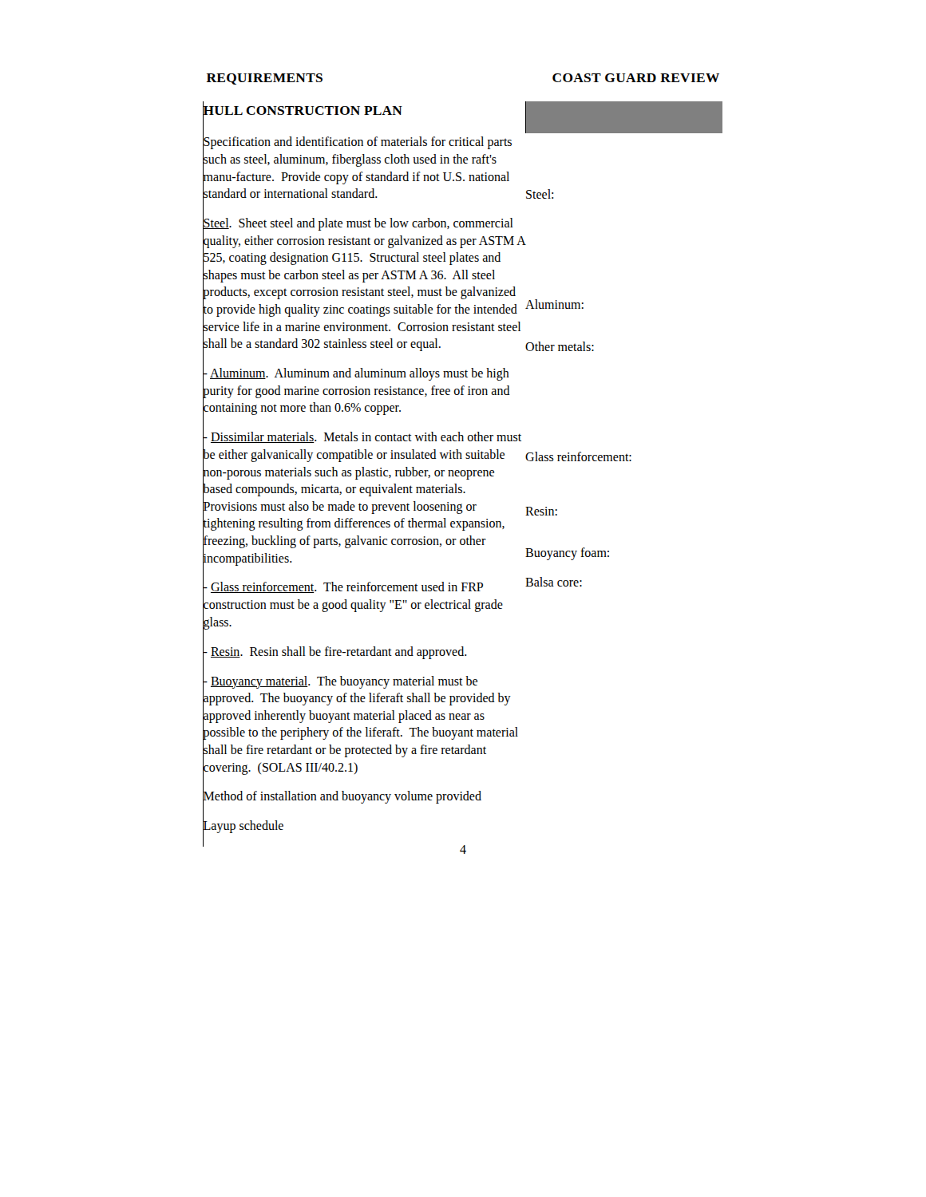REQUIREMENTS
COAST GUARD REVIEW
| HULL CONSTRUCTION PLAN | |
| Specification and identification of materials for critical parts such as steel, aluminum, fiberglass cloth used in the raft's manu‑facture. Provide copy of standard if not U.S. national standard or international standard. Steel . Sheet steel and plate must be low carbon, commercial quality, either corrosion resistant or galvanized as per ASTM A 525, coating designation G115. Structural steel plates and shapes must be carbon steel as per ASTM A 36. All steel products, except corrosion resistant steel, must be galvanized to provide high quality zinc coatings suitable for the intended service life in a marine environment. Corrosion resistant steel shall be a standard 302 stainless steel or equal. - Aluminum . Aluminum and aluminum alloys must be high purity for good marine corrosion resistance, free of iron and containing not more than 0.6% copper. - Dissimilar materials . Metals in contact with each other must be either galvanically compatible or insulated with suitable non‑porous materials such as plastic, rubber, or neoprene based compounds, micarta, or equivalent materials. Provisions must also be made to prevent loosening or tightening resulting from differences of thermal expansion, freezing, buckling of parts, galvanic corrosion, or other incompatibilities. - Glass reinforcement . The reinforcement used in FRP construction must be a good quality "E" or electrical grade glass. - Resin . Resin shall be fire-retardant and approved. - Buoyancy material . The buoyancy material must be approved. The buoyancy of the liferaft shall be provided by approved inherently buoyant material placed as near as possible to the periphery of the liferaft. The buoyant material shall be fire retardant or be protected by a fire retardant covering. (SOLAS III/40.2.1) Method of installation and buoyancy volume provided Layup schedule | Steel: Aluminum: Other metals: Glass reinforcement: Resin: Buoyancy foam: Balsa core: |
4